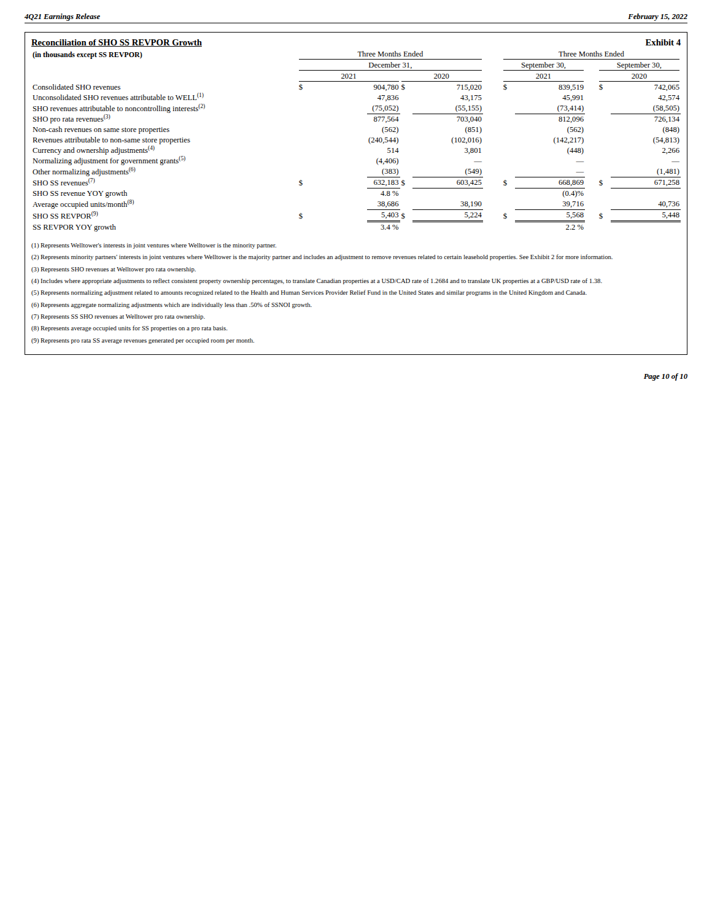4Q21 Earnings Release February 15, 2022
Reconciliation of SHO SS REVPOR Growth Exhibit 4
| (in thousands except SS REVPOR) | | Three Months Ended | | Three Months Ended |
| | | December 31, | | September 30, | | September 30, |
| | | 2021 | 2020 | | 2021 | | 2020 |
| Consolidated SHO revenues | | $ | 904,780 | $ | 715,020 | | $ | 839,519 | | $ | 742,065 |
| Unconsolidated SHO revenues attributable to WELL (1) | | | 47,836 | | 43,175 | | | 45,991 | | | 42,574 |
| SHO revenues attributable to noncontrolling interests (2) | | | (75,052) | | (55,155) | | | (73,414) | | | (58,505) |
| SHO pro rata revenues (3) | | | 877,564 | | 703,040 | | | 812,096 | | | 726,134 |
| Non-cash revenues on same store properties | | | (562) | | (851) | | | (562) | | | (848) |
| Revenues attributable to non-same store properties | | | (240,544) | | (102,016) | | | (142,217) | | | (54,813) |
| Currency and ownership adjustments (4) | | | 514 | | 3,801 | | | (448) | | | 2,266 |
| Normalizing adjustment for government grants (5) | | | (4,406) | | — | | | — | | | — |
| Other normalizing adjustments (6) | | | (383) | | (549) | | | — | | | (1,481) |
| SHO SS revenues (7) | | $ | 632,183 | $ | 603,425 | | $ | 668,869 | | $ | 671,258 |
| SHO SS revenue YOY growth | | | 4.8 % | | | | | (0.4)% | | | |
| Average occupied units/month (8) | | | 38,686 | | 38,190 | | | 39,716 | | | 40,736 |
| SHO SS REVPOR (9) | | $ | 5,403 | $ | 5,224 | | $ | 5,568 | | $ | 5,448 |
| SS REVPOR YOY growth | | | 3.4 % | | | | | 2.2 % | | | |
(1) Represents Welltower's interests in joint ventures where Welltower is the minority partner.
(2) Represents minority partners' interests in joint ventures where Welltower is the majority partner and includes an adjustment to remove revenues related to certain leasehold properties. See Exhibit 2 for more information.
(3) Represents SHO revenues at Welltower pro rata ownership.
(4) Includes where appropriate adjustments to reflect consistent property ownership percentages, to translate Canadian properties at a USD/CAD rate of 1.2684 and to translate UK properties at a GBP/USD rate of 1.38.
(5) Represents normalizing adjustment related to amounts recognized related to the Health and Human Services Provider Relief Fund in the United States and similar programs in the United Kingdom and Canada.
(6) Represents aggregate normalizing adjustments which are individually less than .50% of SSNOI growth.
(7) Represents SS SHO revenues at Welltower pro rata ownership.
(8) Represents average occupied units for SS properties on a pro rata basis.
(9) Represents pro rata SS average revenues generated per occupied room per month.
Page 10 of 10